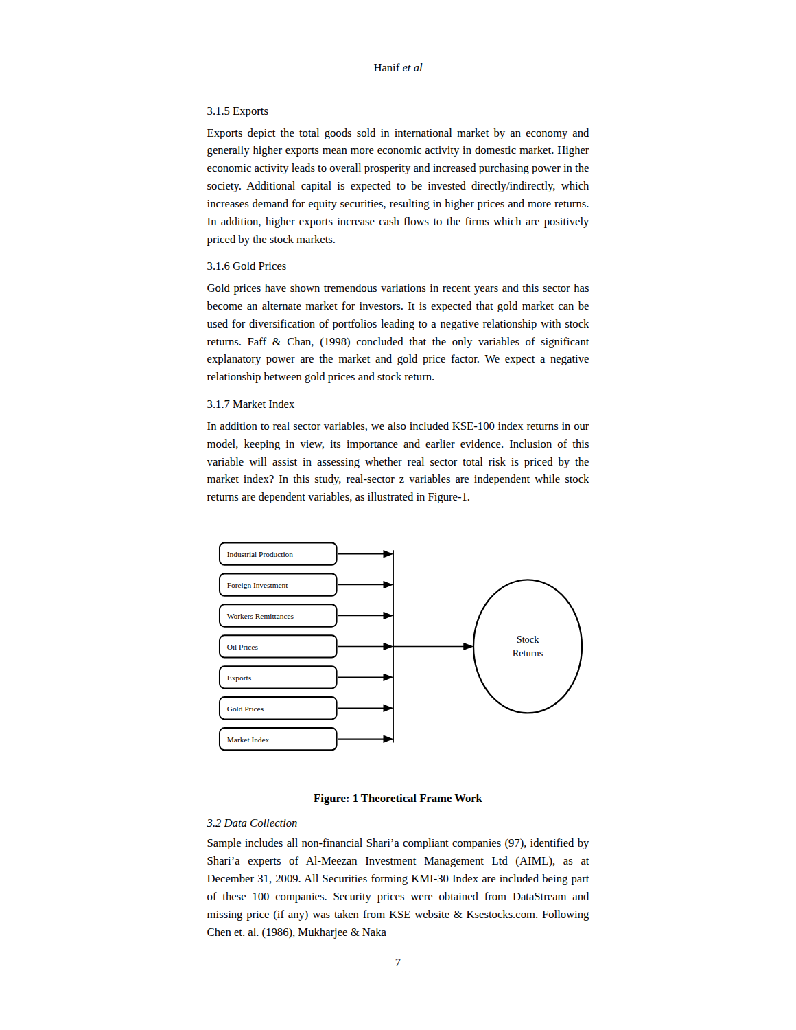Hanif et al
3.1.5 Exports
Exports depict the total goods sold in international market by an economy and generally higher exports mean more economic activity in domestic market. Higher economic activity leads to overall prosperity and increased purchasing power in the society. Additional capital is expected to be invested directly/indirectly, which increases demand for equity securities, resulting in higher prices and more returns. In addition, higher exports increase cash flows to the firms which are positively priced by the stock markets.
3.1.6 Gold Prices
Gold prices have shown tremendous variations in recent years and this sector has become an alternate market for investors. It is expected that gold market can be used for diversification of portfolios leading to a negative relationship with stock returns. Faff & Chan, (1998) concluded that the only variables of significant explanatory power are the market and gold price factor. We expect a negative relationship between gold prices and stock return.
3.1.7 Market Index
In addition to real sector variables, we also included KSE-100 index returns in our model, keeping in view, its importance and earlier evidence. Inclusion of this variable will assist in assessing whether real sector total risk is priced by the market index? In this study, real-sector z variables are independent while stock returns are dependent variables, as illustrated in Figure-1.
Industrial Production Foreign Investment Workers Remittances Oil Prices Exports Gold Prices Market Index Stock Returns
Figure: 1 Theoretical Frame Work
3.2 Data Collection
Sample includes all non-financial Shari’a compliant companies (97), identified by Shari’a experts of Al-Meezan Investment Management Ltd (AIML), as at December 31, 2009. All Securities forming KMI-30 Index are included being part of these 100 companies. Security prices were obtained from DataStream and missing price (if any) was taken from KSE website & Ksestocks.com. Following Chen et. al. (1986), Mukharjee & Naka
7